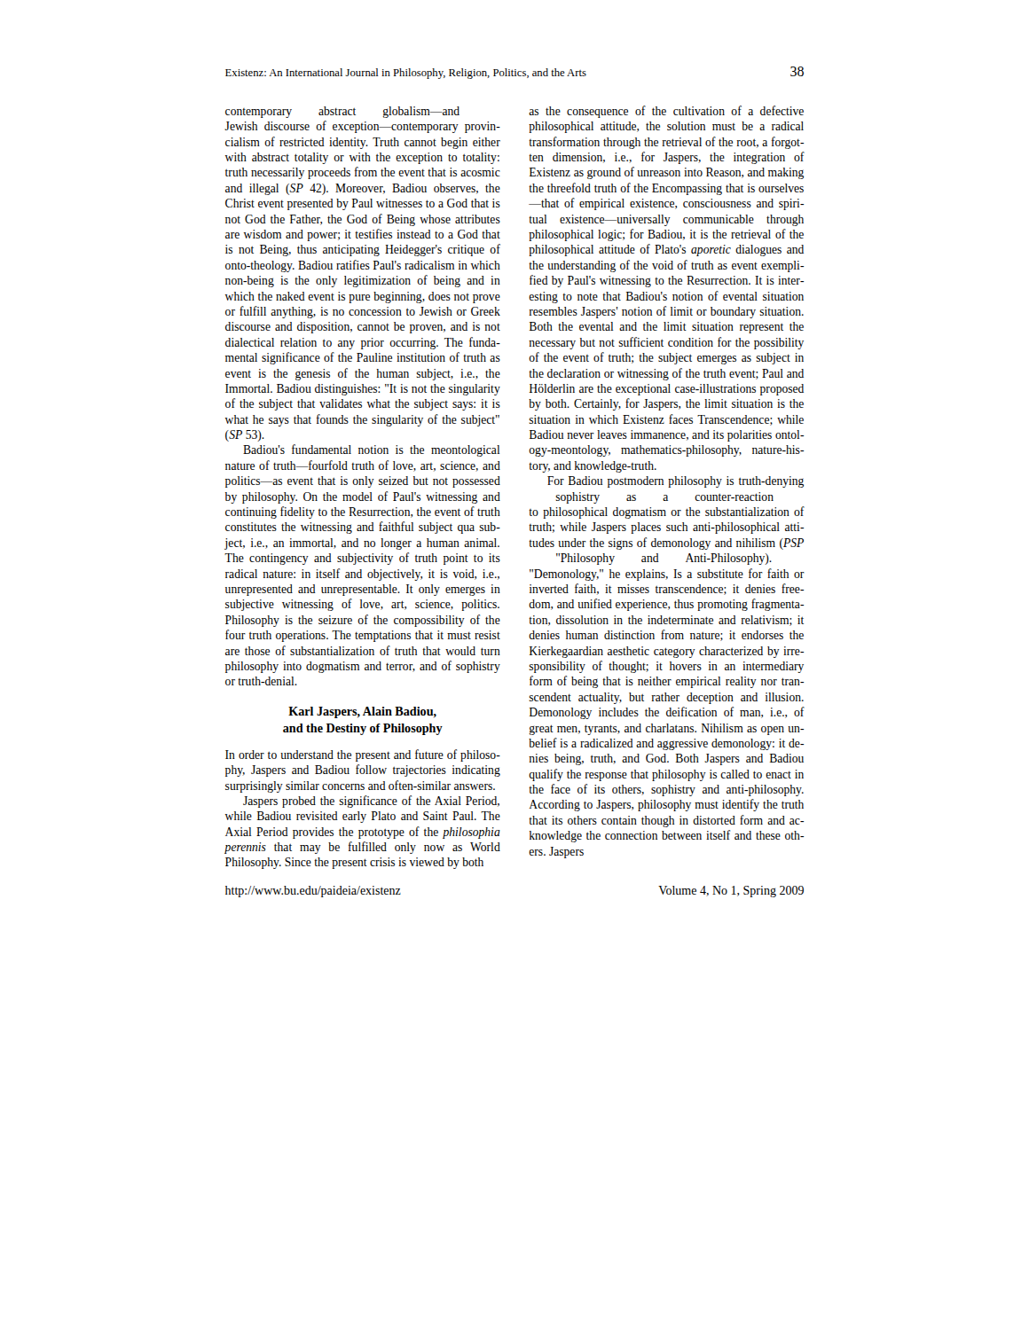Existenz: An International Journal in Philosophy, Religion, Politics, and the Arts 38
contemporary abstract globalism—and Jewish discourse of exception—contemporary provincialism of restricted identity. Truth cannot begin either with abstract totality or with the exception to totality: truth necessarily proceeds from the event that is acosmic and illegal (SP 42). Moreover, Badiou observes, the Christ event presented by Paul witnesses to a God that is not God the Father, the God of Being whose attributes are wisdom and power; it testifies instead to a God that is not Being, thus anticipating Heidegger's critique of onto-theology. Badiou ratifies Paul's radicalism in which non-being is the only legitimization of being and in which the naked event is pure beginning, does not prove or fulfill anything, is no concession to Jewish or Greek discourse and disposition, cannot be proven, and is not dialectical relation to any prior occurring. The fundamental significance of the Pauline institution of truth as event is the genesis of the human subject, i.e., the Immortal. Badiou distinguishes: "It is not the singularity of the subject that validates what the subject says: it is what he says that founds the singularity of the subject" (SP 53).
Badiou's fundamental notion is the meontological nature of truth—fourfold truth of love, art, science, and politics—as event that is only seized but not possessed by philosophy. On the model of Paul's witnessing and continuing fidelity to the Resurrection, the event of truth constitutes the witnessing and faithful subject qua subject, i.e., an immortal, and no longer a human animal. The contingency and subjectivity of truth point to its radical nature: in itself and objectively, it is void, i.e., unrepresented and unrepresentable. It only emerges in subjective witnessing of love, art, science, politics. Philosophy is the seizure of the compossibility of the four truth operations. The temptations that it must resist are those of substantialization of truth that would turn philosophy into dogmatism and terror, and of sophistry or truth-denial.
Karl Jaspers, Alain Badiou,
and the Destiny of Philosophy
In order to understand the present and future of philosophy, Jaspers and Badiou follow trajectories indicating surprisingly similar concerns and often-similar answers.
Jaspers probed the significance of the Axial Period, while Badiou revisited early Plato and Saint Paul. The Axial Period provides the prototype of the philosophia perennis that may be fulfilled only now as World Philosophy. Since the present crisis is viewed by both
as the consequence of the cultivation of a defective philosophical attitude, the solution must be a radical transformation through the retrieval of the root, a forgotten dimension, i.e., for Jaspers, the integration of Existenz as ground of unreason into Reason, and making the threefold truth of the Encompassing that is ourselves —that of empirical existence, consciousness and spiritual existence—universally communicable through philosophical logic; for Badiou, it is the retrieval of the philosophical attitude of Plato's aporetic dialogues and the understanding of the void of truth as event exemplified by Paul's witnessing to the Resurrection. It is interesting to note that Badiou's notion of evental situation resembles Jaspers' notion of limit or boundary situation. Both the evental and the limit situation represent the necessary but not sufficient condition for the possibility of the event of truth; the subject emerges as subject in the declaration or witnessing of the truth event; Paul and Hölderlin are the exceptional case-illustrations proposed by both. Certainly, for Jaspers, the limit situation is the situation in which Existenz faces Transcendence; while Badiou never leaves immanence, and its polarities ontology-meontology, mathematics-philosophy, nature-history, and knowledge-truth.
For Badiou postmodern philosophy is truth-denying sophistry as a counter-reaction to philosophical dogmatism or the substantialization of truth; while Jaspers places such anti-philosophical attitudes under the signs of demonology and nihilism (PSP "Philosophy and Anti-Philosophy). "Demonology," he explains, Is a substitute for faith or inverted faith, it misses transcendence; it denies freedom, and unified experience, thus promoting fragmentation, dissolution in the indeterminate and relativism; it denies human distinction from nature; it endorses the Kierkegaardian aesthetic category characterized by irresponsibility of thought; it hovers in an intermediary form of being that is neither empirical reality nor transcendent actuality, but rather deception and illusion. Demonology includes the deification of man, i.e., of great men, tyrants, and charlatans. Nihilism as open unbelief is a radicalized and aggressive demonology: it denies being, truth, and God. Both Jaspers and Badiou qualify the response that philosophy is called to enact in the face of its others, sophistry and anti-philosophy. According to Jaspers, philosophy must identify the truth that its others contain though in distorted form and acknowledge the connection between itself and these others. Jaspers
http://www.bu.edu/paideia/existenz Volume 4, No 1, Spring 2009